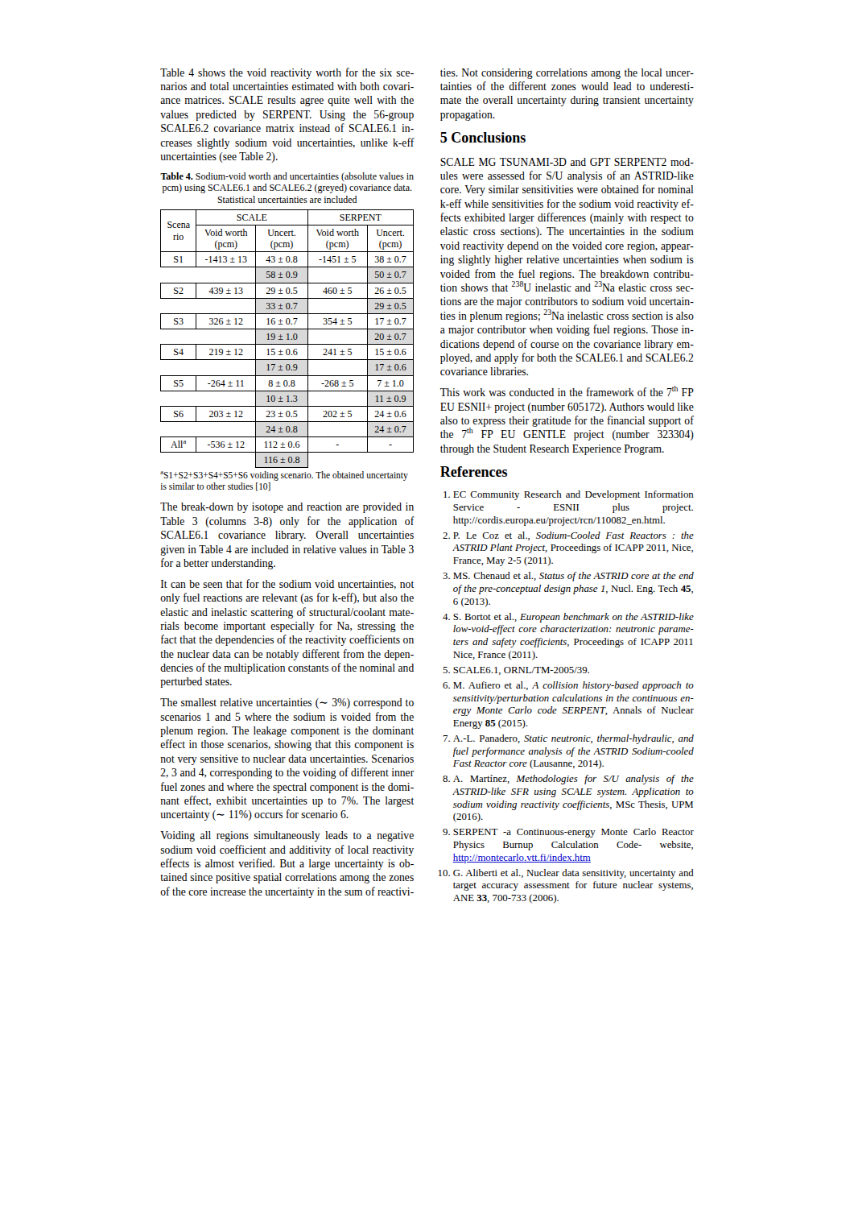Table 4 shows the void reactivity worth for the six scenarios and total uncertainties estimated with both covariance matrices. SCALE results agree quite well with the values predicted by SERPENT. Using the 56-group SCALE6.2 covariance matrix instead of SCALE6.1 increases slightly sodium void uncertainties, unlike k-eff uncertainties (see Table 2).
Table 4. Sodium-void worth and uncertainties (absolute values in pcm) using SCALE6.1 and SCALE6.2 (greyed) covariance data. Statistical uncertainties are included
| Scena rio | SCALE | SERPENT |
| --- | --- | --- |
| Void worth (pcm) | Uncert. (pcm) | Void worth (pcm) | Uncert. (pcm) |
| S1 | -1413 ± 13 | 43 ± 0.8 | -1451 ± 5 | 38 ± 0.7 |
| | | 58 ± 0.9 | | 50 ± 0.7 |
| S2 | 439 ± 13 | 29 ± 0.5 | 460 ± 5 | 26 ± 0.5 |
| | | 33 ± 0.7 | | 29 ± 0.5 |
| S3 | 326 ± 12 | 16 ± 0.7 | 354 ± 5 | 17 ± 0.7 |
| | | 19 ± 1.0 | | 20 ± 0.7 |
| S4 | 219 ± 12 | 15 ± 0.6 | 241 ± 5 | 15 ± 0.6 |
| | | 17 ± 0.9 | | 17 ± 0.6 |
| S5 | -264 ± 11 | 8 ± 0.8 | -268 ± 5 | 7 ± 1.0 |
| | | 10 ± 1.3 | | 11 ± 0.9 |
| S6 | 203 ± 12 | 23 ± 0.5 | 202 ± 5 | 24 ± 0.6 |
| | | 24 ± 0.8 | | 24 ± 0.7 |
| All a | -536 ± 12 | 112 ± 0.6 | - | - |
| | | 116 ± 0.8 | | |
aS1+S2+S3+S4+S5+S6 voiding scenario. The obtained uncertainty is similar to other studies [10]
The break-down by isotope and reaction are provided in Table 3 (columns 3-8) only for the application of SCALE6.1 covariance library. Overall uncertainties given in Table 4 are included in relative values in Table 3 for a better understanding.
It can be seen that for the sodium void uncertainties, not only fuel reactions are relevant (as for k-eff), but also the elastic and inelastic scattering of structural/coolant materials become important especially for Na, stressing the fact that the dependencies of the reactivity coefficients on the nuclear data can be notably different from the dependencies of the multiplication constants of the nominal and perturbed states.
The smallest relative uncertainties (∼ 3%) correspond to scenarios 1 and 5 where the sodium is voided from the plenum region. The leakage component is the dominant effect in those scenarios, showing that this component is not very sensitive to nuclear data uncertainties. Scenarios 2, 3 and 4, corresponding to the voiding of different inner fuel zones and where the spectral component is the dominant effect, exhibit uncertainties up to 7%. The largest uncertainty (∼ 11%) occurs for scenario 6.
Voiding all regions simultaneously leads to a negative sodium void coefficient and additivity of local reactivity effects is almost verified. But a large uncertainty is obtained since positive spatial correlations among the zones of the core increase the uncertainty in the sum of reactivities. Not considering correlations among the local uncertainties of the different zones would lead to underestimate the overall uncertainty during transient uncertainty propagation.
5 Conclusions
SCALE MG TSUNAMI-3D and GPT SERPENT2 modules were assessed for S/U analysis of an ASTRID-like core. Very similar sensitivities were obtained for nominal k-eff while sensitivities for the sodium void reactivity effects exhibited larger differences (mainly with respect to elastic cross sections). The uncertainties in the sodium void reactivity depend on the voided core region, appearing slightly higher relative uncertainties when sodium is voided from the fuel regions. The breakdown contribution shows that 238U inelastic and 23Na elastic cross sections are the major contributors to sodium void uncertainties in plenum regions; 23Na inelastic cross section is also a major contributor when voiding fuel regions. Those indications depend of course on the covariance library employed, and apply for both the SCALE6.1 and SCALE6.2 covariance libraries.
This work was conducted in the framework of the 7th FP EU ESNII+ project (number 605172). Authors would like also to express their gratitude for the financial support of the 7th FP EU GENTLE project (number 323304) through the Student Research Experience Program.
References
EC Community Research and Development Information Service - ESNII plus project. http://cordis.europa.eu/project/rcn/110082_en.html.
P. Le Coz et al., Sodium-Cooled Fast Reactors : the ASTRID Plant Project, Proceedings of ICAPP 2011, Nice, France, May 2-5 (2011).
MS. Chenaud et al., Status of the ASTRID core at the end of the pre-conceptual design phase 1, Nucl. Eng. Tech 45, 6 (2013).
S. Bortot et al., European benchmark on the ASTRID-like low-void-effect core characterization: neutronic parameters and safety coefficients, Proceedings of ICAPP 2011 Nice, France (2011).
SCALE6.1, ORNL/TM-2005/39.
M. Aufiero et al., A collision history-based approach to sensitivity/perturbation calculations in the continuous energy Monte Carlo code SERPENT, Annals of Nuclear Energy 85 (2015).
A.-L. Panadero, Static neutronic, thermal-hydraulic, and fuel performance analysis of the ASTRID Sodium-cooled Fast Reactor core (Lausanne, 2014).
A. Martínez, Methodologies for S/U analysis of the ASTRID-like SFR using SCALE system. Application to sodium voiding reactivity coefficients, MSc Thesis, UPM (2016).
SERPENT -a Continuous-energy Monte Carlo Reactor Physics Burnup Calculation Code- website, http://montecarlo.vtt.fi/index.htm
G. Aliberti et al., Nuclear data sensitivity, uncertainty and target accuracy assessment for future nuclear systems, ANE 33, 700-733 (2006).